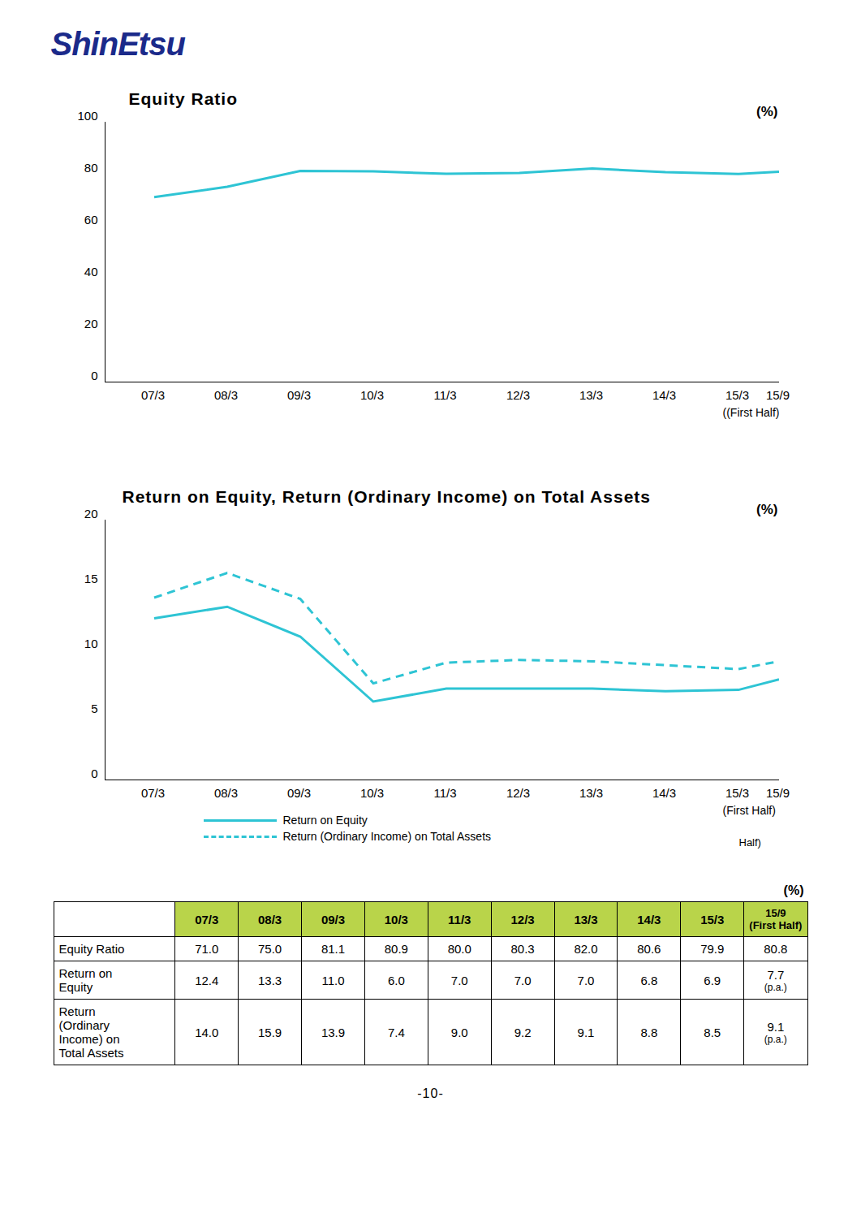ShinEtsu
Equity Ratio
(%)
100 80 60 40 20 0
y: value 0 -> 320 ; 100 -> 0 => y = 320 - v*3.2
07/3 08/3 09/3 10/3 11/3 12/3 13/3 14/3 15/3 15/9
((First Half)
Return on Equity, Return (Ordinary Income) on Total Assets
(%)
20 15 10 5 0
07/3 08/3 09/3 10/3 11/3 12/3 13/3 14/3 15/3 15/9
(First Half)
Half)
Return on Equity
Return (Ordinary Income) on Total Assets
(%)
| | 07/3 | 08/3 | 09/3 | 10/3 | 11/3 | 12/3 | 13/3 | 14/3 | 15/3 | 15/9 (First Half) |
| --- | --- | --- | --- | --- | --- | --- | --- | --- | --- | --- |
| Equity Ratio | 71.0 | 75.0 | 81.1 | 80.9 | 80.0 | 80.3 | 82.0 | 80.6 | 79.9 | 80.8 |
| Return on Equity | 12.4 | 13.3 | 11.0 | 6.0 | 7.0 | 7.0 | 7.0 | 6.8 | 6.9 | 7.7 (p.a.) |
| Return (Ordinary Income) on Total Assets | 14.0 | 15.9 | 13.9 | 7.4 | 9.0 | 9.2 | 9.1 | 8.8 | 8.5 | 9.1 (p.a.) |
-10-